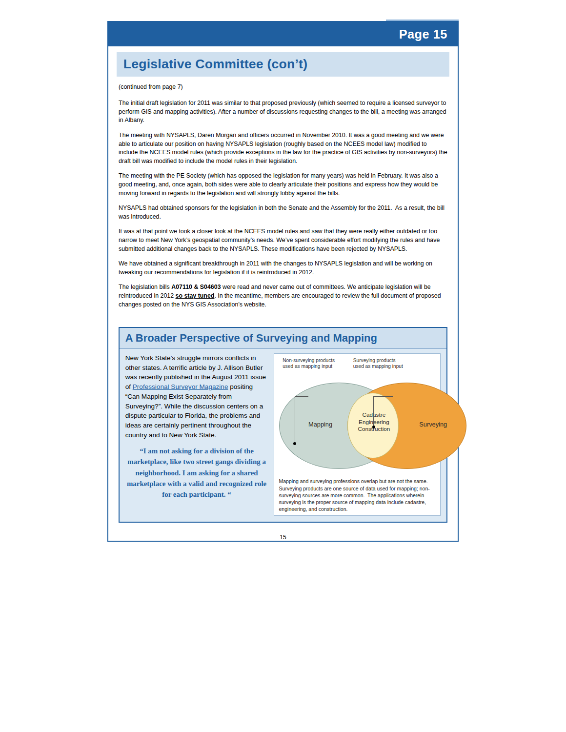Page 15
Legislative Committee (con’t)
(continued from page 7)
The initial draft legislation for 2011 was similar to that proposed previously (which seemed to require a licensed surveyor to perform GIS and mapping activities). After a number of discussions requesting changes to the bill, a meeting was arranged in Albany.
The meeting with NYSAPLS, Daren Morgan and officers occurred in November 2010. It was a good meeting and we were able to articulate our position on having NYSAPLS legislation (roughly based on the NCEES model law) modified to include the NCEES model rules (which provide exceptions in the law for the practice of GIS activities by non-surveyors) the draft bill was modified to include the model rules in their legislation.
The meeting with the PE Society (which has opposed the legislation for many years) was held in February. It was also a good meeting, and, once again, both sides were able to clearly articulate their positions and express how they would be moving forward in regards to the legislation and will strongly lobby against the bills.
NYSAPLS had obtained sponsors for the legislation in both the Senate and the Assembly for the 2011. As a result, the bill was introduced.
It was at that point we took a closer look at the NCEES model rules and saw that they were really either outdated or too narrow to meet New York’s geospatial community’s needs. We’ve spent considerable effort modifying the rules and have submitted additional changes back to the NYSAPLS. These modifications have been rejected by NYSAPLS.
We have obtained a significant breakthrough in 2011 with the changes to NYSAPLS legislation and will be working on tweaking our recommendations for legislation if it is reintroduced in 2012.
The legislation bills A07110 & S04603 were read and never came out of committees. We anticipate legislation will be reintroduced in 2012 so stay tuned. In the meantime, members are encouraged to review the full document of proposed changes posted on the NYS GIS Association’s website.
A Broader Perspective of Surveying and Mapping
New York State’s struggle mirrors conflicts in other states. A terrific article by J. Allison Butler was recently published in the August 2011 issue of Professional Surveyor Magazine positing “Can Mapping Exist Separately from Surveying?”. While the discussion centers on a dispute particular to Florida, the problems and ideas are certainly pertinent throughout the country and to New York State.
“I am not asking for a division of the marketplace, like two street gangs dividing a neighborhood. I am asking for a shared marketplace with a valid and recognized role for each participant. “
Non-surveying products
used as mapping input
Surveying products
used as mapping input
Mapping
Surveying
Cadastre
Engineering
Construction
Mapping and surveying professions overlap but are not the same. Surveying products are one source of data used for mapping; non-surveying sources are more common. The applications wherein surveying is the proper source of mapping data include cadastre, engineering, and construction.
15